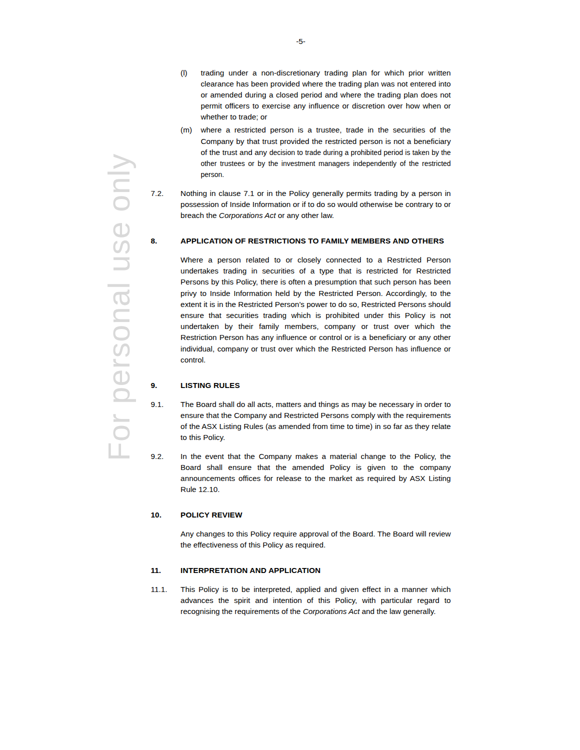For personal use only
-5-
(l)
trading under a non-discretionary trading plan for which prior written clearance has been provided where the trading plan was not entered into or amended during a closed period and where the trading plan does not permit officers to exercise any influence or discretion over how when or whether to trade; or
(m)
where a restricted person is a trustee, trade in the securities of the Company by that trust provided the restricted person is not a beneficiary of the trust and any decision to trade during a prohibited period is taken by the other trustees or by the investment managers independently of the restricted person.
7.2.
Nothing in clause 7.1 or in the Policy generally permits trading by a person in possession of Inside Information or if to do so would otherwise be contrary to or breach the Corporations Act or any other law.
8.
APPLICATION OF RESTRICTIONS TO FAMILY MEMBERS AND OTHERS
Where a person related to or closely connected to a Restricted Person undertakes trading in securities of a type that is restricted for Restricted Persons by this Policy, there is often a presumption that such person has been privy to Inside Information held by the Restricted Person. Accordingly, to the extent it is in the Restricted Person’s power to do so, Restricted Persons should ensure that securities trading which is prohibited under this Policy is not undertaken by their family members, company or trust over which the Restriction Person has any influence or control or is a beneficiary or any other individual, company or trust over which the Restricted Person has influence or control.
9.
LISTING RULES
9.1.
The Board shall do all acts, matters and things as may be necessary in order to ensure that the Company and Restricted Persons comply with the requirements of the ASX Listing Rules (as amended from time to time) in so far as they relate to this Policy.
9.2.
In the event that the Company makes a material change to the Policy, the Board shall ensure that the amended Policy is given to the company announcements offices for release to the market as required by ASX Listing Rule 12.10.
10.
POLICY REVIEW
Any changes to this Policy require approval of the Board. The Board will review the effectiveness of this Policy as required.
11.
INTERPRETATION AND APPLICATION
11.1.
This Policy is to be interpreted, applied and given effect in a manner which advances the spirit and intention of this Policy, with particular regard to recognising the requirements of the Corporations Act and the law generally.